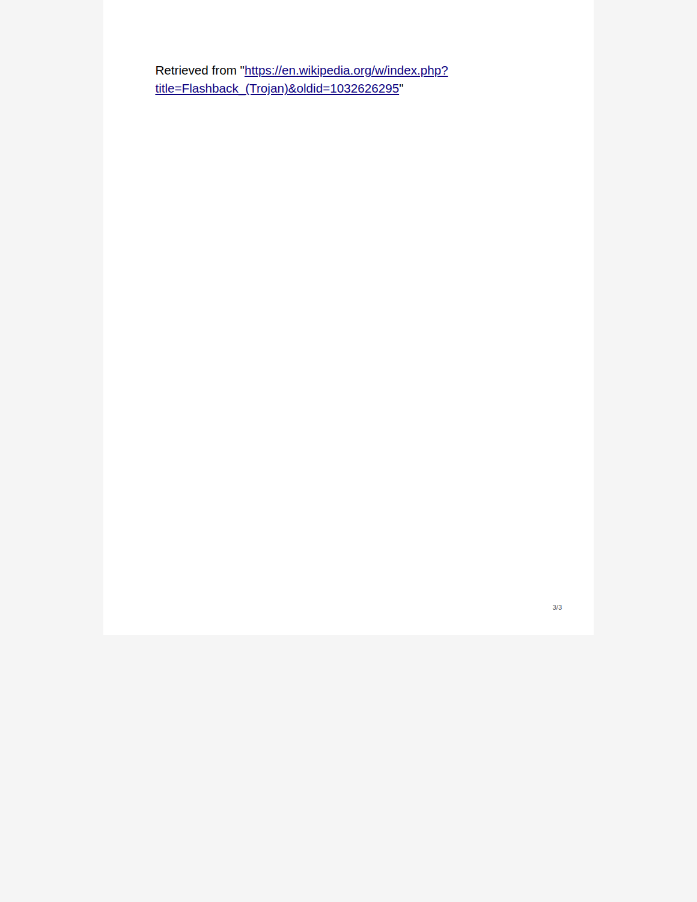Retrieved from "https://en.wikipedia.org/w/index.php?title=Flashback_(Trojan)&oldid=1032626295"
3/3